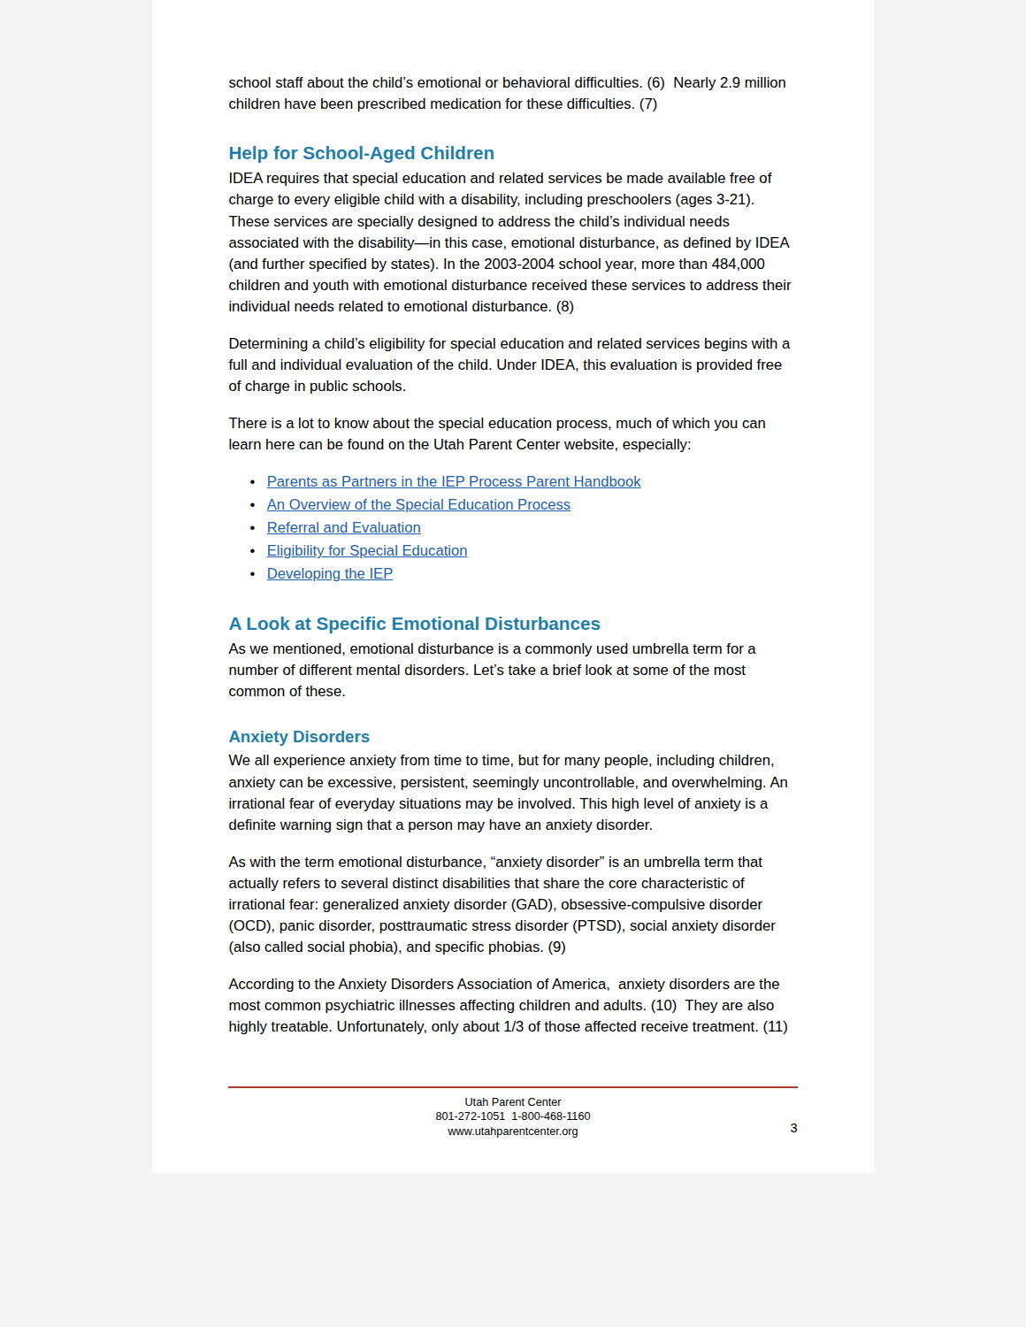school staff about the child’s emotional or behavioral difficulties. (6) Nearly 2.9 million children have been prescribed medication for these difficulties. (7)
Help for School-Aged Children
IDEA requires that special education and related services be made available free of charge to every eligible child with a disability, including preschoolers (ages 3-21). These services are specially designed to address the child’s individual needs associated with the disability—in this case, emotional disturbance, as defined by IDEA (and further specified by states). In the 2003-2004 school year, more than 484,000 children and youth with emotional disturbance received these services to address their individual needs related to emotional disturbance. (8)
Determining a child’s eligibility for special education and related services begins with a full and individual evaluation of the child. Under IDEA, this evaluation is provided free of charge in public schools.
There is a lot to know about the special education process, much of which you can learn here can be found on the Utah Parent Center website, especially:
Parents as Partners in the IEP Process Parent Handbook
An Overview of the Special Education Process
Referral and Evaluation
Eligibility for Special Education
Developing the IEP
A Look at Specific Emotional Disturbances
As we mentioned, emotional disturbance is a commonly used umbrella term for a number of different mental disorders. Let’s take a brief look at some of the most common of these.
Anxiety Disorders
We all experience anxiety from time to time, but for many people, including children, anxiety can be excessive, persistent, seemingly uncontrollable, and overwhelming. An irrational fear of everyday situations may be involved. This high level of anxiety is a definite warning sign that a person may have an anxiety disorder.
As with the term emotional disturbance, “anxiety disorder” is an umbrella term that actually refers to several distinct disabilities that share the core characteristic of irrational fear: generalized anxiety disorder (GAD), obsessive-compulsive disorder (OCD), panic disorder, posttraumatic stress disorder (PTSD), social anxiety disorder (also called social phobia), and specific phobias. (9)
According to the Anxiety Disorders Association of America, anxiety disorders are the most common psychiatric illnesses affecting children and adults. (10) They are also highly treatable. Unfortunately, only about 1/3 of those affected receive treatment. (11)
Utah Parent Center
801-272-1051 1-800-468-1160
www.utahparentcenter.org
3